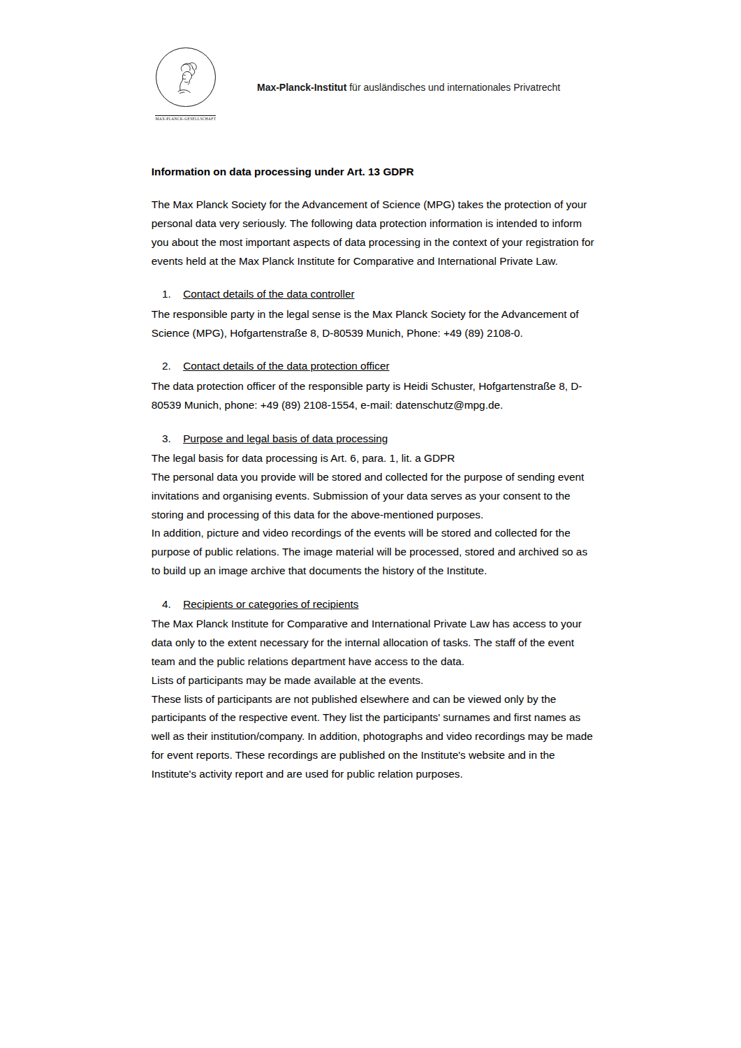MAX-PLANCK-GESELLSCHAFT
Max-Planck-Institut für ausländisches und internationales Privatrecht
Information on data processing under Art. 13 GDPR
The Max Planck Society for the Advancement of Science (MPG) takes the protection of your personal data very seriously. The following data protection information is intended to inform you about the most important aspects of data processing in the context of your registration for events held at the Max Planck Institute for Comparative and International Private Law.
Contact details of the data controller
The responsible party in the legal sense is the Max Planck Society for the Advancement of Science (MPG), Hofgartenstraße 8, D-80539 Munich, Phone: +49 (89) 2108-0.
Contact details of the data protection officer
The data protection officer of the responsible party is Heidi Schuster, Hofgartenstraße 8, D-80539 Munich, phone: +49 (89) 2108-1554, e-mail: datenschutz@mpg.de.
Purpose and legal basis of data processing
The legal basis for data processing is Art. 6, para. 1, lit. a GDPR
The personal data you provide will be stored and collected for the purpose of sending event invitations and organising events. Submission of your data serves as your consent to the storing and processing of this data for the above-mentioned purposes.
In addition, picture and video recordings of the events will be stored and collected for the purpose of public relations. The image material will be processed, stored and archived so as to build up an image archive that documents the history of the Institute.
Recipients or categories of recipients
The Max Planck Institute for Comparative and International Private Law has access to your data only to the extent necessary for the internal allocation of tasks. The staff of the event team and the public relations department have access to the data.
Lists of participants may be made available at the events.
These lists of participants are not published elsewhere and can be viewed only by the participants of the respective event. They list the participants' surnames and first names as well as their institution/company. In addition, photographs and video recordings may be made for event reports. These recordings are published on the Institute's website and in the Institute's activity report and are used for public relation purposes.